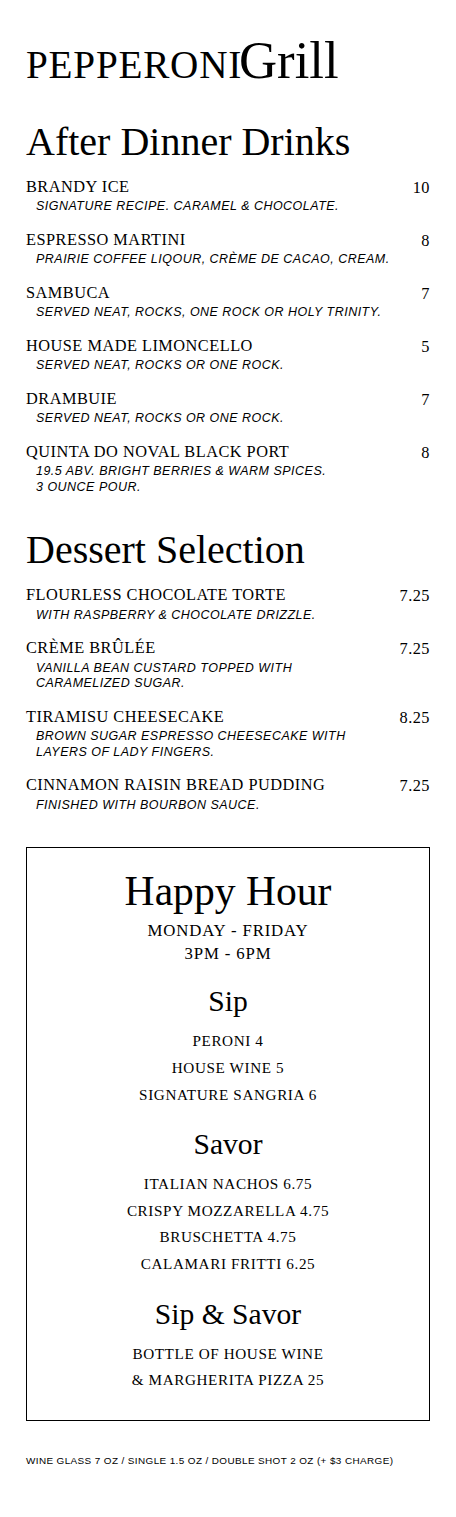Pepperoni Grill
After Dinner Drinks
Brandy Ice Signature recipe. Caramel & chocolate. 10
Espresso Martini Prairie Coffee Liqour, crème de cacao, cream. 8
Sambuca Served neat, rocks, one rock or holy trinity. 7
House Made Limoncello Served neat, rocks or one rock. 5
Drambuie Served neat, rocks or one rock. 7
Quinta Do Noval Black Port 19.5 ABV. Bright Berries & warm spices.
3 ounce pour. 8
Dessert Selection
Flourless Chocolate Torte With raspberry & chocolate drizzle. 7.25
Crème Brûlée Vanilla bean custard topped with
caramelized sugar. 7.25
Tiramisu Cheesecake Brown sugar espresso cheesecake with
layers of lady fingers. 8.25
Cinnamon Raisin Bread Pudding Finished with bourbon sauce. 7.25
Happy Hour
Monday - Friday
3pm - 6pm
Sip
Peroni 4
House Wine 5
Signature Sangria 6
Savor
Italian Nachos 6.75
Crispy Mozzarella 4.75
Bruschetta 4.75
Calamari Fritti 6.25
Sip & Savor
Bottle of House Wine
& Margherita Pizza 25
Wine Glass 7 oz / Single 1.5 oz / Double Shot 2 oz (+ $3 charge)